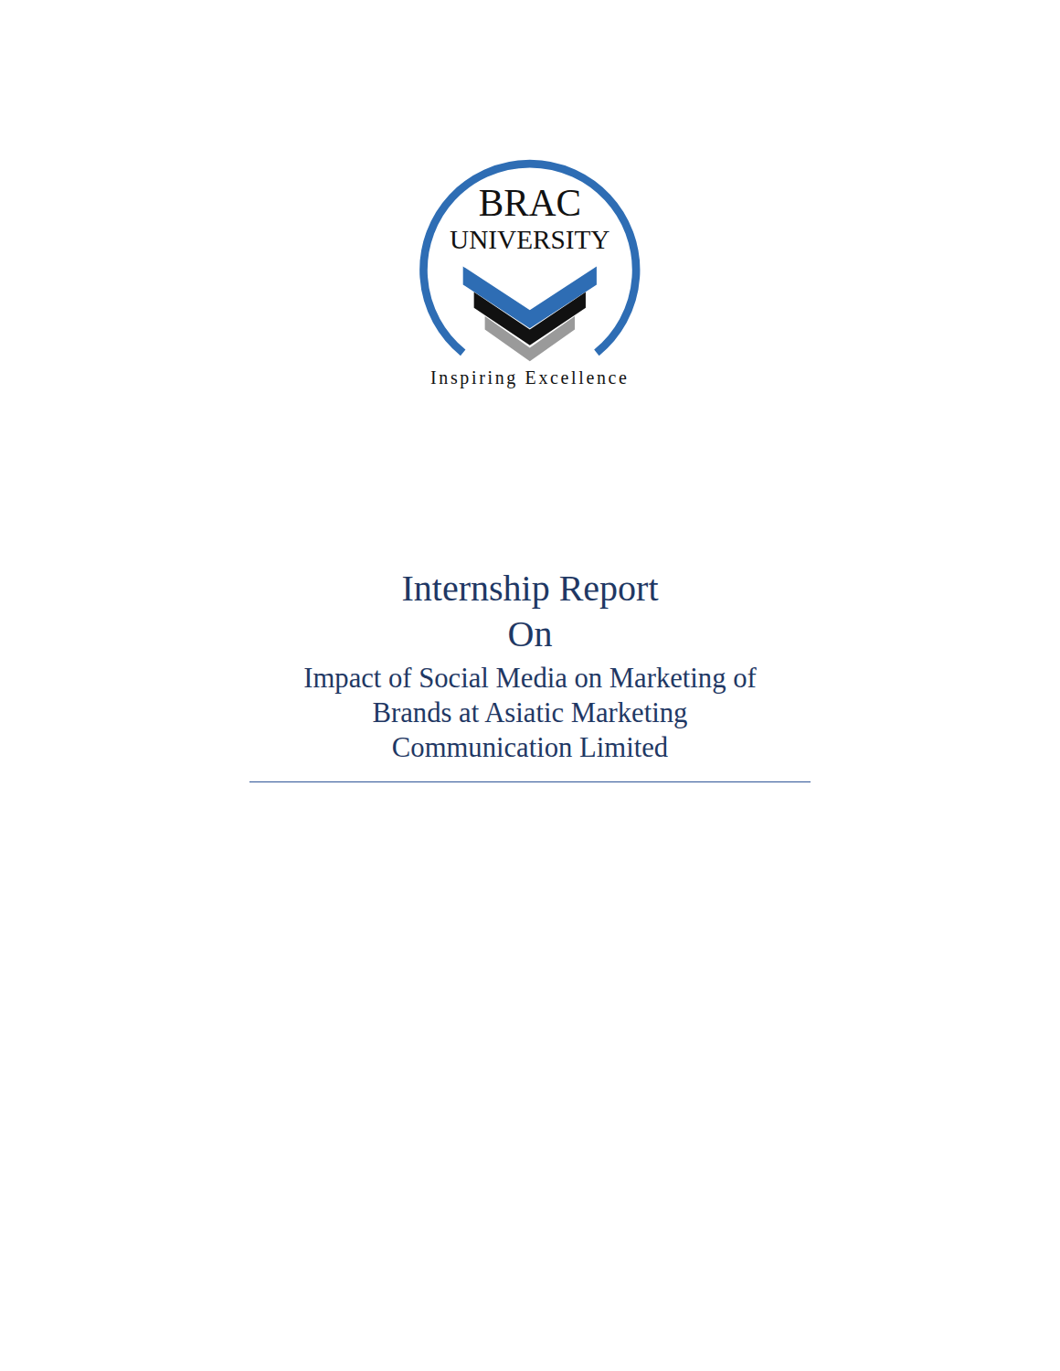BRAC UNIVERSITY Inspiring Excellence
Internship Report
On
Impact of Social Media on Marketing of
Brands at Asiatic Marketing
Communication Limited